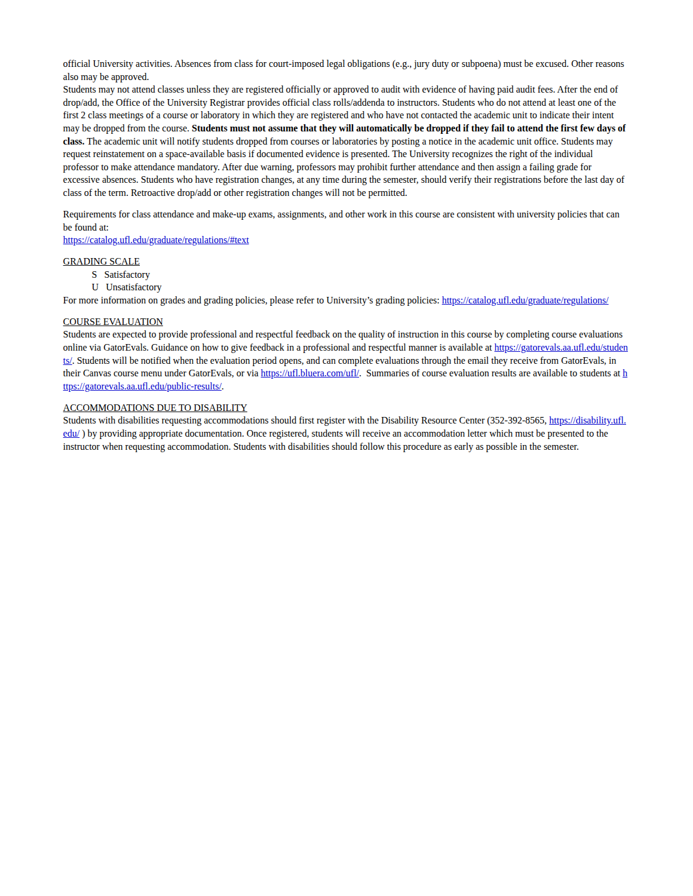official University activities. Absences from class for court-imposed legal obligations (e.g., jury duty or subpoena) must be excused. Other reasons also may be approved.
Students may not attend classes unless they are registered officially or approved to audit with evidence of having paid audit fees. After the end of drop/add, the Office of the University Registrar provides official class rolls/addenda to instructors. Students who do not attend at least one of the first 2 class meetings of a course or laboratory in which they are registered and who have not contacted the academic unit to indicate their intent may be dropped from the course. Students must not assume that they will automatically be dropped if they fail to attend the first few days of class. The academic unit will notify students dropped from courses or laboratories by posting a notice in the academic unit office. Students may request reinstatement on a space-available basis if documented evidence is presented. The University recognizes the right of the individual professor to make attendance mandatory. After due warning, professors may prohibit further attendance and then assign a failing grade for excessive absences. Students who have registration changes, at any time during the semester, should verify their registrations before the last day of class of the term. Retroactive drop/add or other registration changes will not be permitted.
Requirements for class attendance and make-up exams, assignments, and other work in this course are consistent with university policies that can be found at:
https://catalog.ufl.edu/graduate/regulations/#text
GRADING SCALE
S Satisfactory
U Unsatisfactory
For more information on grades and grading policies, please refer to University’s grading policies: https://catalog.ufl.edu/graduate/regulations/
COURSE EVALUATION
Students are expected to provide professional and respectful feedback on the quality of instruction in this course by completing course evaluations online via GatorEvals. Guidance on how to give feedback in a professional and respectful manner is available at https://gatorevals.aa.ufl.edu/students/. Students will be notified when the evaluation period opens, and can complete evaluations through the email they receive from GatorEvals, in their Canvas course menu under GatorEvals, or via https://ufl.bluera.com/ufl/. Summaries of course evaluation results are available to students at https://gatorevals.aa.ufl.edu/public-results/.
ACCOMMODATIONS DUE TO DISABILITY
Students with disabilities requesting accommodations should first register with the Disability Resource Center (352-392-8565, https://disability.ufl.edu/ ) by providing appropriate documentation. Once registered, students will receive an accommodation letter which must be presented to the instructor when requesting accommodation. Students with disabilities should follow this procedure as early as possible in the semester.